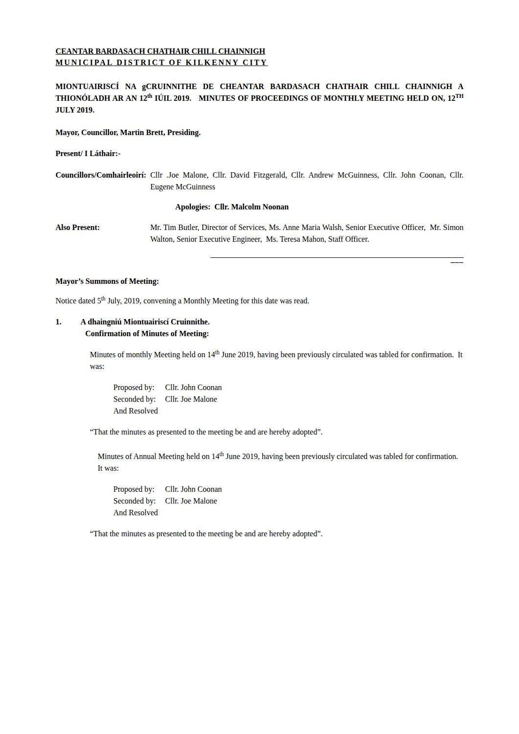CEANTAR BARDASACH CHATHAIR CHILL CHAINNIGH
MUNICIPAL DISTRICT OF KILKENNY CITY
MIONTUAIRISCÍ NA gCRUINNITHE DE CHEANTAR BARDASACH CHATHAIR CHILL CHAINNIGH A THIONÓLADH AR AN 12th IÚIL 2019. MINUTES OF PROCEEDINGS OF MONTHLY MEETING HELD ON, 12TH JULY 2019.
Mayor, Councillor, Martin Brett, Presiding.
Present/ I Láthair:-
| Councillors/Comhairleoirí: | Cllr .Joe Malone, Cllr. David Fitzgerald, Cllr. Andrew McGuinness, Cllr. John Coonan, Cllr. Eugene McGuinness |
| | Apologies: Cllr. Malcolm Noonan |
| Also Present: | Mr. Tim Butler, Director of Services, Ms. Anne Maria Walsh, Senior Executive Officer, Mr. Simon Walton, Senior Executive Engineer, Ms. Teresa Mahon, Staff Officer. |
___
Mayor’s Summons of Meeting:
Notice dated 5th July, 2019, convening a Monthly Meeting for this date was read.
A dhaingniú Miontuairiscí Cruinnithe.
Confirmation of Minutes of Meeting:
Minutes of monthly Meeting held on 14th June 2019, having been previously circulated was tabled for confirmation. It was:
| Proposed by: | Cllr. John Coonan |
| Seconded by: | Cllr. Joe Malone |
| And Resolved |
“That the minutes as presented to the meeting be and are hereby adopted”.
Minutes of Annual Meeting held on 14th June 2019, having been previously circulated was tabled for confirmation. It was:
| Proposed by: | Cllr. John Coonan |
| Seconded by: | Cllr. Joe Malone |
| And Resolved |
“That the minutes as presented to the meeting be and are hereby adopted”.